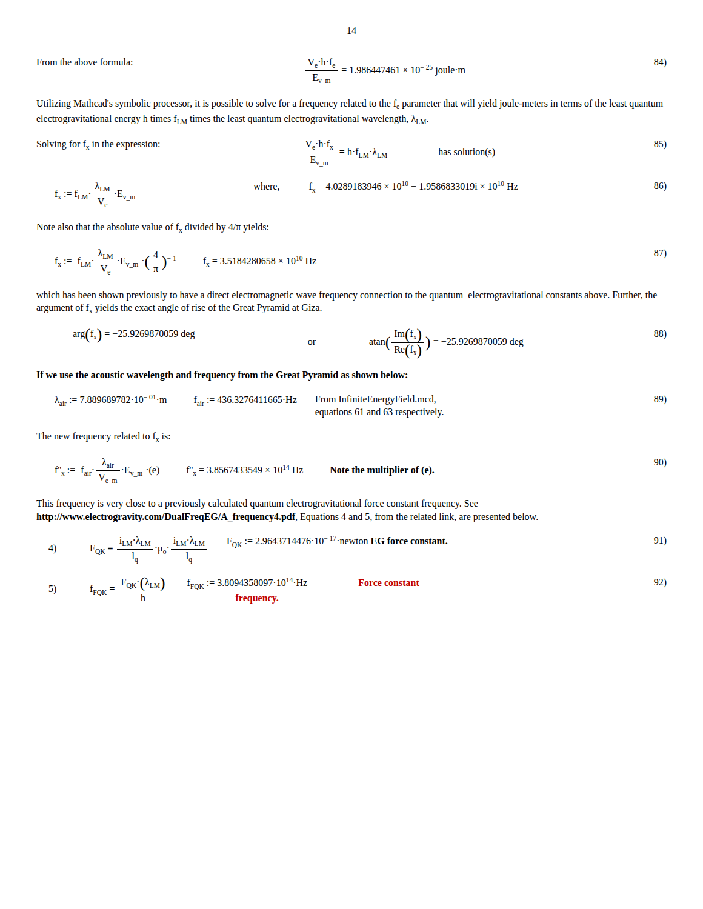14
From the above formula:
Ve·h·fe Ev_m = 1.986447461 × 10− 25 joule·m
84)
Utilizing Mathcad's symbolic processor, it is possible to solve for a frequency related to the fe parameter that will yield joule-meters in terms of the least quantum electrogravitational energy h times fLM times the least quantum electrogravitational wavelength, λLM.
Solving for fx in the expression:
Ve·h·fx Ev_m = h·fLM·λLM has solution(s)
85)
fx := fLM·λLM Ve·Ev_m
where, fx = 4.0289183946 × 1010 − 1.9586833019i × 1010 Hz
86)
Note also that the absolute value of fx divided by 4/π yields:
fx := fLM·λLM Ve·Ev_m·(4 π)− 1 fx = 3.5184280658 × 1010 Hz
87)
which has been shown previously to have a direct electromagnetic wave frequency connection to the quantum electrogravitational constants above. Further, the argument of fx yields the exact angle of rise of the Great Pyramid at Giza.
arg(fx) = −25.9269870059 deg
or atan(Im(fx) Re(fx)) = −25.9269870059 deg
88)
If we use the acoustic wavelength and frequency from the Great Pyramid as shown below:
λair := 7.889689782·10− 01·m fair := 436.3276411665·Hz
From InfiniteEnergyField.mcd,
equations 61 and 63 respectively.
89)
The new frequency related to fx is:
f''x := fair·λair Ve_m·Ev_m·(e) f''x = 3.8567433549 × 1014 Hz Note the multiplier of (e).
90)
This frequency is very close to a previously calculated quantum electrogravitational force constant frequency. See http://www.electrogravity.com/DualFreqEG/A_frequency4.pdf, Equations 4 and 5, from the related link, are presented below.
4) FQK = iLM·λLM lq·μo·iLM·λLM lq
FQK := 2.9643714476·10− 17·newton EG force constant.
91)
5) fFQK = FQK·(λLM) h
fFQK := 3.8094358097·1014·Hz Force constant
frequency.
92)